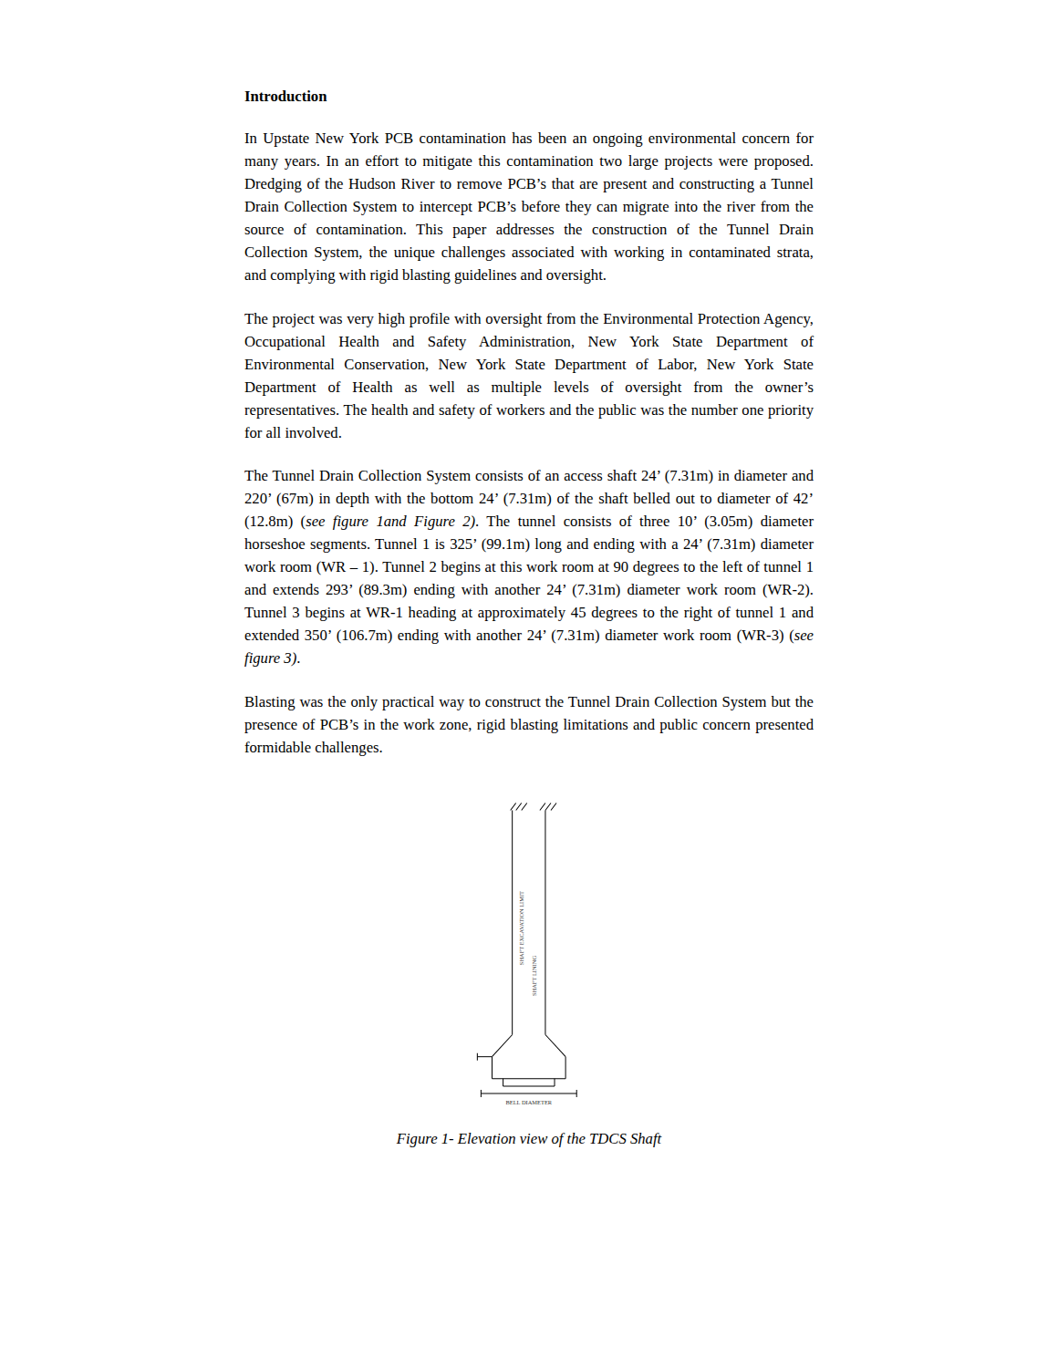Introduction
In Upstate New York PCB contamination has been an ongoing environmental concern for many years. In an effort to mitigate this contamination two large projects were proposed. Dredging of the Hudson River to remove PCB’s that are present and constructing a Tunnel Drain Collection System to intercept PCB’s before they can migrate into the river from the source of contamination. This paper addresses the construction of the Tunnel Drain Collection System, the unique challenges associated with working in contaminated strata, and complying with rigid blasting guidelines and oversight.
The project was very high profile with oversight from the Environmental Protection Agency, Occupational Health and Safety Administration, New York State Department of Environmental Conservation, New York State Department of Labor, New York State Department of Health as well as multiple levels of oversight from the owner’s representatives. The health and safety of workers and the public was the number one priority for all involved.
The Tunnel Drain Collection System consists of an access shaft 24’ (7.31m) in diameter and 220’ (67m) in depth with the bottom 24’ (7.31m) of the shaft belled out to diameter of 42’ (12.8m) (see figure 1and Figure 2). The tunnel consists of three 10’ (3.05m) diameter horseshoe segments. Tunnel 1 is 325’ (99.1m) long and ending with a 24’ (7.31m) diameter work room (WR – 1). Tunnel 2 begins at this work room at 90 degrees to the left of tunnel 1 and extends 293’ (89.3m) ending with another 24’ (7.31m) diameter work room (WR-2). Tunnel 3 begins at WR-1 heading at approximately 45 degrees to the right of tunnel 1 and extended 350’ (106.7m) ending with another 24’ (7.31m) diameter work room (WR-3) (see figure 3).
Blasting was the only practical way to construct the Tunnel Drain Collection System but the presence of PCB’s in the work zone, rigid blasting limitations and public concern presented formidable challenges.
SHAFT EXCAVATION LIMIT SHAFT LINING BELL DIAMETER
Figure 1- Elevation view of the TDCS Shaft